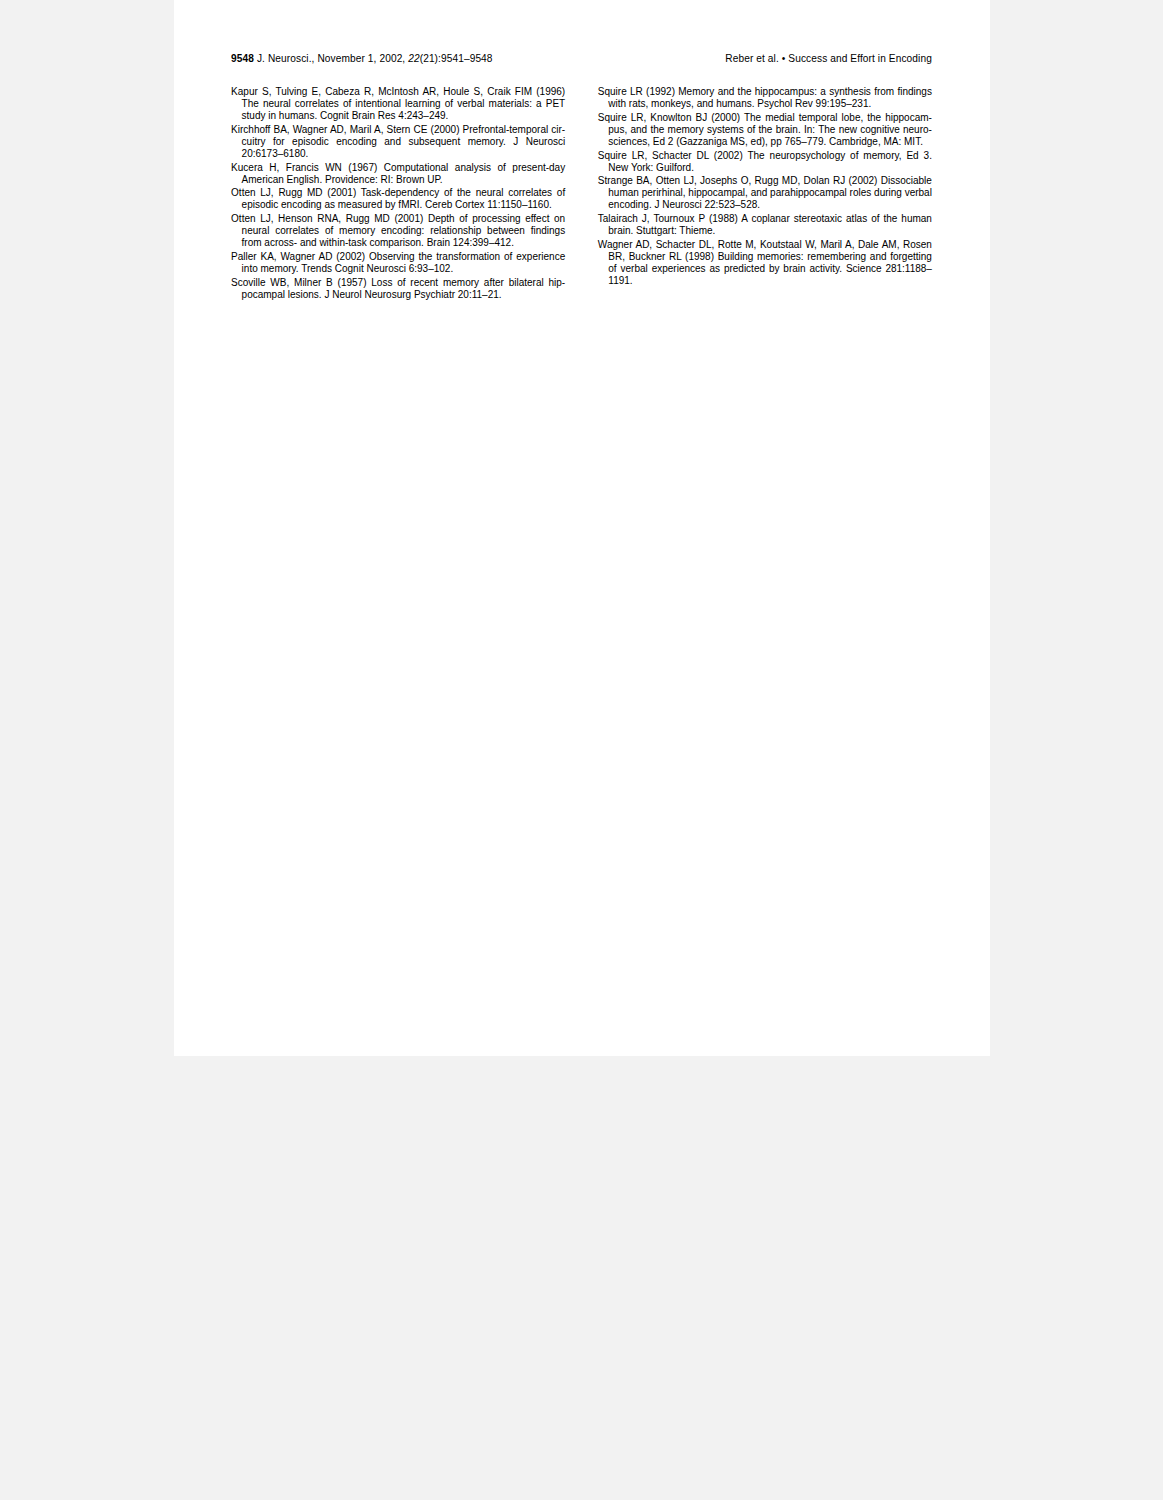9548 J. Neurosci., November 1, 2002, 22(21):9541–9548
Reber et al. • Success and Effort in Encoding
Kapur S, Tulving E, Cabeza R, McIntosh AR, Houle S, Craik FIM (1996) The neural correlates of intentional learning of verbal materials: a PET study in humans. Cognit Brain Res 4:243–249.
Kirchhoff BA, Wagner AD, Maril A, Stern CE (2000) Prefrontal-temporal circuitry for episodic encoding and subsequent memory. J Neurosci 20:6173–6180.
Kucera H, Francis WN (1967) Computational analysis of present-day American English. Providence: RI: Brown UP.
Otten LJ, Rugg MD (2001) Task-dependency of the neural correlates of episodic encoding as measured by fMRI. Cereb Cortex 11:1150–1160.
Otten LJ, Henson RNA, Rugg MD (2001) Depth of processing effect on neural correlates of memory encoding: relationship between findings from across- and within-task comparison. Brain 124:399–412.
Paller KA, Wagner AD (2002) Observing the transformation of experience into memory. Trends Cognit Neurosci 6:93–102.
Scoville WB, Milner B (1957) Loss of recent memory after bilateral hippocampal lesions. J Neurol Neurosurg Psychiatr 20:11–21.
Squire LR (1992) Memory and the hippocampus: a synthesis from findings with rats, monkeys, and humans. Psychol Rev 99:195–231.
Squire LR, Knowlton BJ (2000) The medial temporal lobe, the hippocampus, and the memory systems of the brain. In: The new cognitive neurosciences, Ed 2 (Gazzaniga MS, ed), pp 765–779. Cambridge, MA: MIT.
Squire LR, Schacter DL (2002) The neuropsychology of memory, Ed 3. New York: Guilford.
Strange BA, Otten LJ, Josephs O, Rugg MD, Dolan RJ (2002) Dissociable human perirhinal, hippocampal, and parahippocampal roles during verbal encoding. J Neurosci 22:523–528.
Talairach J, Tournoux P (1988) A coplanar stereotaxic atlas of the human brain. Stuttgart: Thieme.
Wagner AD, Schacter DL, Rotte M, Koutstaal W, Maril A, Dale AM, Rosen BR, Buckner RL (1998) Building memories: remembering and forgetting of verbal experiences as predicted by brain activity. Science 281:1188–1191.